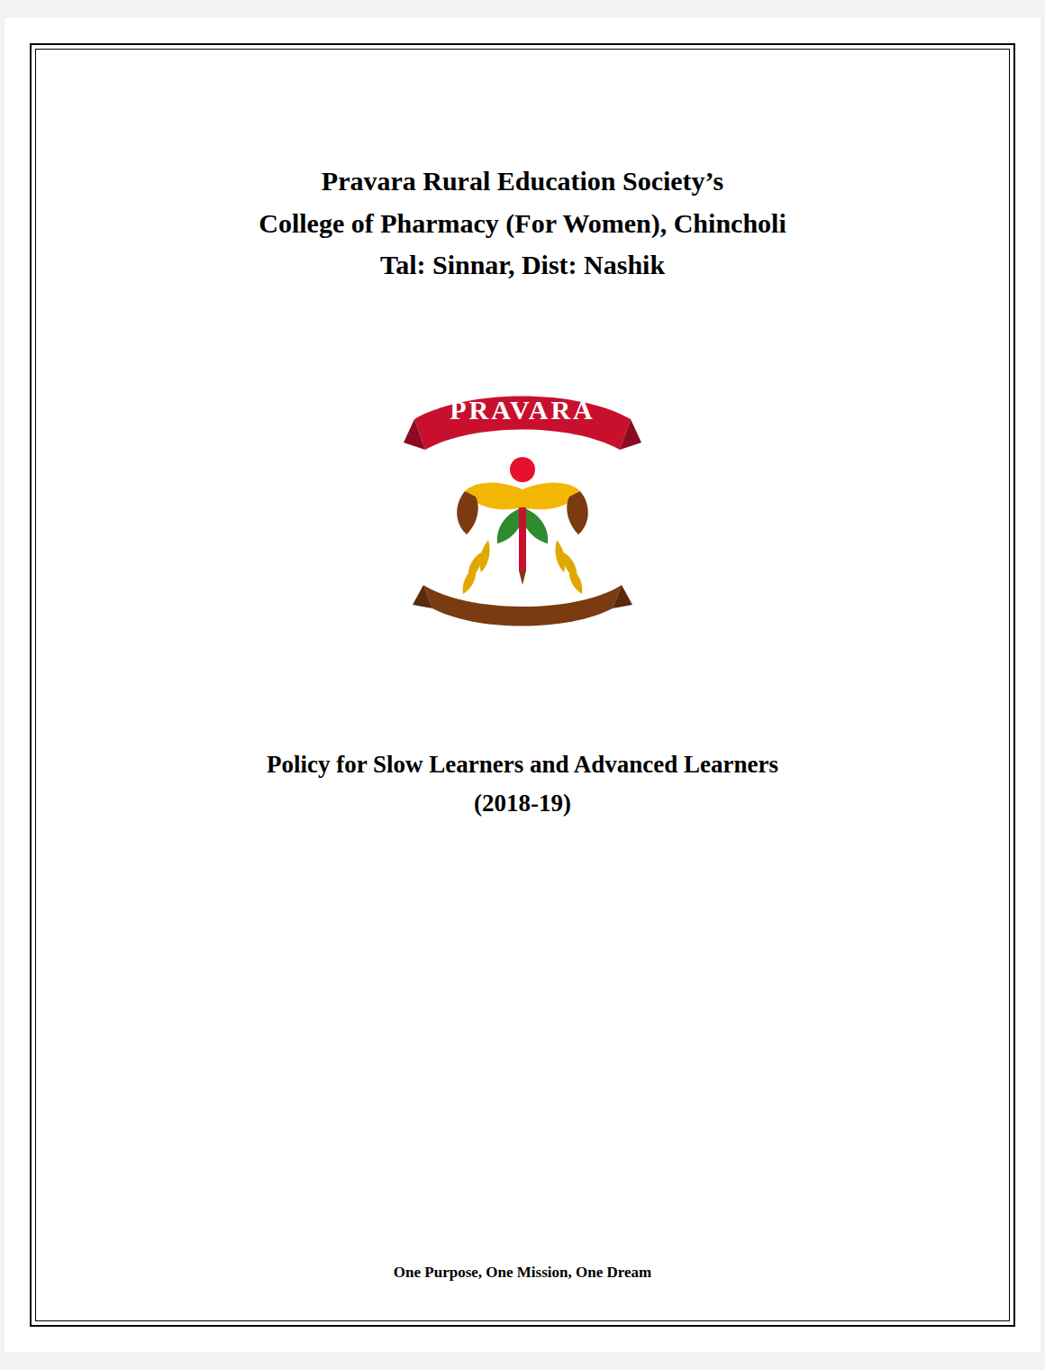Pravara Rural Education Society’s College of Pharmacy (For Women), Chincholi Tal: Sinnar, Dist: Nashik
PRAVARA 1964
Policy for Slow Learners and Advanced Learners (2018-19)
One Purpose, One Mission, One Dream